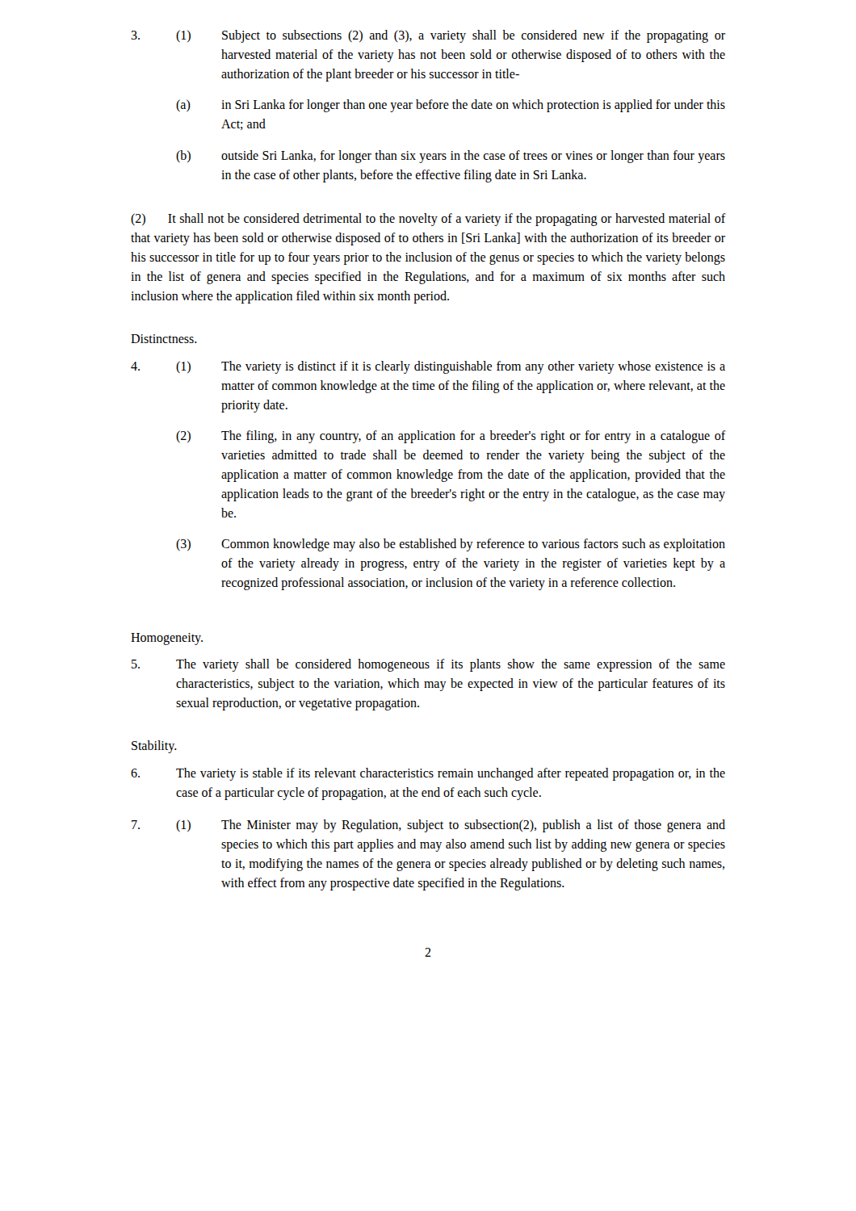3.
(1)
Subject to subsections (2) and (3), a variety shall be considered new if the propagating or harvested material of the variety has not been sold or otherwise disposed of to others with the authorization of the plant breeder or his successor in title-
(a)
in Sri Lanka for longer than one year before the date on which protection is applied for under this Act; and
(b)
outside Sri Lanka, for longer than six years in the case of trees or vines or longer than four years in the case of other plants, before the effective filing date in Sri Lanka.
(2) It shall not be considered detrimental to the novelty of a variety if the propagating or harvested material of that variety has been sold or otherwise disposed of to others in [Sri Lanka] with the authorization of its breeder or his successor in title for up to four years prior to the inclusion of the genus or species to which the variety belongs in the list of genera and species specified in the Regulations, and for a maximum of six months after such inclusion where the application filed within six month period.
Distinctness.
4.
(1)
The variety is distinct if it is clearly distinguishable from any other variety whose existence is a matter of common knowledge at the time of the filing of the application or, where relevant, at the priority date.
(2)
The filing, in any country, of an application for a breeder's right or for entry in a catalogue of varieties admitted to trade shall be deemed to render the variety being the subject of the application a matter of common knowledge from the date of the application, provided that the application leads to the grant of the breeder's right or the entry in the catalogue, as the case may be.
(3)
Common knowledge may also be established by reference to various factors such as exploitation of the variety already in progress, entry of the variety in the register of varieties kept by a recognized professional association, or inclusion of the variety in a reference collection.
Homogeneity.
5.
The variety shall be considered homogeneous if its plants show the same expression of the same characteristics, subject to the variation, which may be expected in view of the particular features of its sexual reproduction, or vegetative propagation.
Stability.
6.
The variety is stable if its relevant characteristics remain unchanged after repeated propagation or, in the case of a particular cycle of propagation, at the end of each such cycle.
7.
(1)
The Minister may by Regulation, subject to subsection(2), publish a list of those genera and species to which this part applies and may also amend such list by adding new genera or species to it, modifying the names of the genera or species already published or by deleting such names, with effect from any prospective date specified in the Regulations.
2